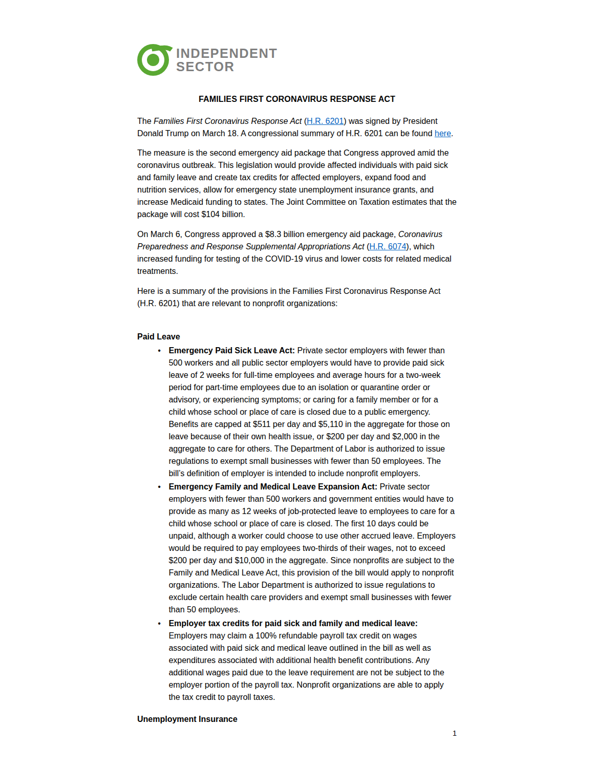INDEPENDENT
SECTOR
FAMILIES FIRST CORONAVIRUS RESPONSE ACT
The Families First Coronavirus Response Act (H.R. 6201) was signed by President Donald Trump on March 18. A congressional summary of H.R. 6201 can be found here.
The measure is the second emergency aid package that Congress approved amid the coronavirus outbreak. This legislation would provide affected individuals with paid sick and family leave and create tax credits for affected employers, expand food and nutrition services, allow for emergency state unemployment insurance grants, and increase Medicaid funding to states. The Joint Committee on Taxation estimates that the package will cost $104 billion.
On March 6, Congress approved a $8.3 billion emergency aid package, Coronavirus Preparedness and Response Supplemental Appropriations Act (H.R. 6074), which increased funding for testing of the COVID-19 virus and lower costs for related medical treatments.
Here is a summary of the provisions in the Families First Coronavirus Response Act (H.R. 6201) that are relevant to nonprofit organizations:
Paid Leave
Emergency Paid Sick Leave Act: Private sector employers with fewer than 500 workers and all public sector employers would have to provide paid sick leave of 2 weeks for full-time employees and average hours for a two-week period for part-time employees due to an isolation or quarantine order or advisory, or experiencing symptoms; or caring for a family member or for a child whose school or place of care is closed due to a public emergency. Benefits are capped at $511 per day and $5,110 in the aggregate for those on leave because of their own health issue, or $200 per day and $2,000 in the aggregate to care for others. The Department of Labor is authorized to issue regulations to exempt small businesses with fewer than 50 employees. The bill’s definition of employer is intended to include nonprofit employers.
Emergency Family and Medical Leave Expansion Act: Private sector employers with fewer than 500 workers and government entities would have to provide as many as 12 weeks of job-protected leave to employees to care for a child whose school or place of care is closed. The first 10 days could be unpaid, although a worker could choose to use other accrued leave. Employers would be required to pay employees two-thirds of their wages, not to exceed $200 per day and $10,000 in the aggregate. Since nonprofits are subject to the Family and Medical Leave Act, this provision of the bill would apply to nonprofit organizations. The Labor Department is authorized to issue regulations to exclude certain health care providers and exempt small businesses with fewer than 50 employees.
Employer tax credits for paid sick and family and medical leave: Employers may claim a 100% refundable payroll tax credit on wages associated with paid sick and medical leave outlined in the bill as well as expenditures associated with additional health benefit contributions. Any additional wages paid due to the leave requirement are not be subject to the employer portion of the payroll tax. Nonprofit organizations are able to apply the tax credit to payroll taxes.
Unemployment Insurance
1